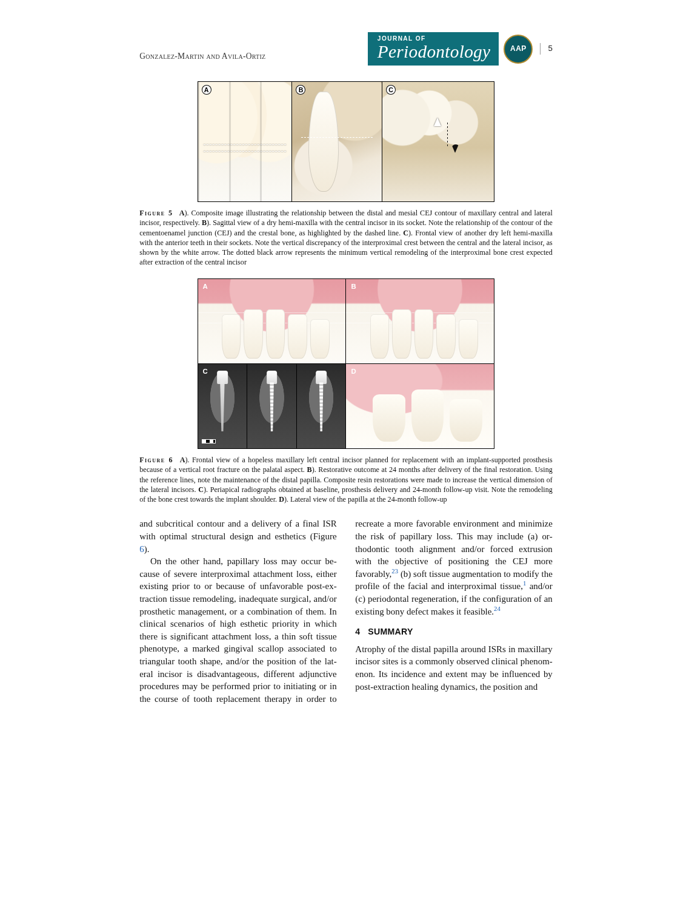Gonzalez-Martin and Avila-Ortiz
JOURNAL OF Periodontology
AAP
5
A
B
C
Figure 5 A). Composite image illustrating the relationship between the distal and mesial CEJ contour of maxillary central and lateral incisor, respectively. B). Sagittal view of a dry hemi-maxilla with the central incisor in its socket. Note the relationship of the contour of the cementoenamel junction (CEJ) and the crestal bone, as highlighted by the dashed line. C). Frontal view of another dry left hemi-maxilla with the anterior teeth in their sockets. Note the vertical discrepancy of the interproximal crest between the central and the lateral incisor, as shown by the white arrow. The dotted black arrow represents the minimum vertical remodeling of the interproximal bone crest expected after extraction of the central incisor
A
B
C
D
Figure 6 A). Frontal view of a hopeless maxillary left central incisor planned for replacement with an implant-supported prosthesis because of a vertical root fracture on the palatal aspect. B). Restorative outcome at 24 months after delivery of the final restoration. Using the reference lines, note the maintenance of the distal papilla. Composite resin restorations were made to increase the vertical dimension of the lateral incisors. C). Periapical radiographs obtained at baseline, prosthesis delivery and 24-month follow-up visit. Note the remodeling of the bone crest towards the implant shoulder. D). Lateral view of the papilla at the 24-month follow-up
and subcritical contour and a delivery of a final ISR with optimal structural design and esthetics (Figure 6).
On the other hand, papillary loss may occur because of severe interproximal attachment loss, either existing prior to or because of unfavorable post-extraction tissue remodeling, inadequate surgical, and/or prosthetic management, or a combination of them. In clinical scenarios of high esthetic priority in which there is significant attachment loss, a thin soft tissue phenotype, a marked gingival scallop associated to triangular tooth shape, and/or the position of the lateral incisor is disadvantageous, different adjunctive procedures may be performed prior to initiating or in the course of tooth replacement therapy in order to recreate a more favorable environment and minimize the risk of papillary loss. This may include (a) orthodontic tooth alignment and/or forced extrusion with the objective of positioning the CEJ more favorably,23 (b) soft tissue augmentation to modify the profile of the facial and interproximal tissue,1 and/or (c) periodontal regeneration, if the configuration of an existing bony defect makes it feasible.24
4 SUMMARY
Atrophy of the distal papilla around ISRs in maxillary incisor sites is a commonly observed clinical phenomenon. Its incidence and extent may be influenced by post-extraction healing dynamics, the position and